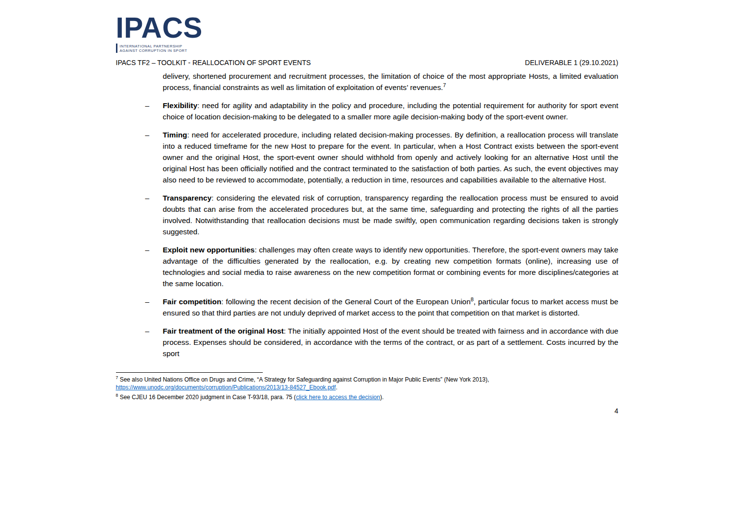IPACS
International Partnership
Against Corruption in Sport
IPACS TF2 – TOOLKIT - REALLOCATION OF SPORT EVENTS
DELIVERABLE 1 (29.10.2021)
delivery, shortened procurement and recruitment processes, the limitation of choice of the most appropriate Hosts, a limited evaluation process, financial constraints as well as limitation of exploitation of events’ revenues.7
Flexibility: need for agility and adaptability in the policy and procedure, including the potential requirement for authority for sport event choice of location decision-making to be delegated to a smaller more agile decision-making body of the sport-event owner.
Timing: need for accelerated procedure, including related decision-making processes. By definition, a reallocation process will translate into a reduced timeframe for the new Host to prepare for the event. In particular, when a Host Contract exists between the sport-event owner and the original Host, the sport-event owner should withhold from openly and actively looking for an alternative Host until the original Host has been officially notified and the contract terminated to the satisfaction of both parties. As such, the event objectives may also need to be reviewed to accommodate, potentially, a reduction in time, resources and capabilities available to the alternative Host.
Transparency: considering the elevated risk of corruption, transparency regarding the reallocation process must be ensured to avoid doubts that can arise from the accelerated procedures but, at the same time, safeguarding and protecting the rights of all the parties involved. Notwithstanding that reallocation decisions must be made swiftly, open communication regarding decisions taken is strongly suggested.
Exploit new opportunities: challenges may often create ways to identify new opportunities. Therefore, the sport-event owners may take advantage of the difficulties generated by the reallocation, e.g. by creating new competition formats (online), increasing use of technologies and social media to raise awareness on the new competition format or combining events for more disciplines/categories at the same location.
Fair competition: following the recent decision of the General Court of the European Union8, particular focus to market access must be ensured so that third parties are not unduly deprived of market access to the point that competition on that market is distorted.
Fair treatment of the original Host: The initially appointed Host of the event should be treated with fairness and in accordance with due process. Expenses should be considered, in accordance with the terms of the contract, or as part of a settlement. Costs incurred by the sport
7 See also United Nations Office on Drugs and Crime, “A Strategy for Safeguarding against Corruption in Major Public Events” (New York 2013), https://www.unodc.org/documents/corruption/Publications/2013/13-84527_Ebook.pdf.
8 See CJEU 16 December 2020 judgment in Case T-93/18, para. 75 (click here to access the decision).
4